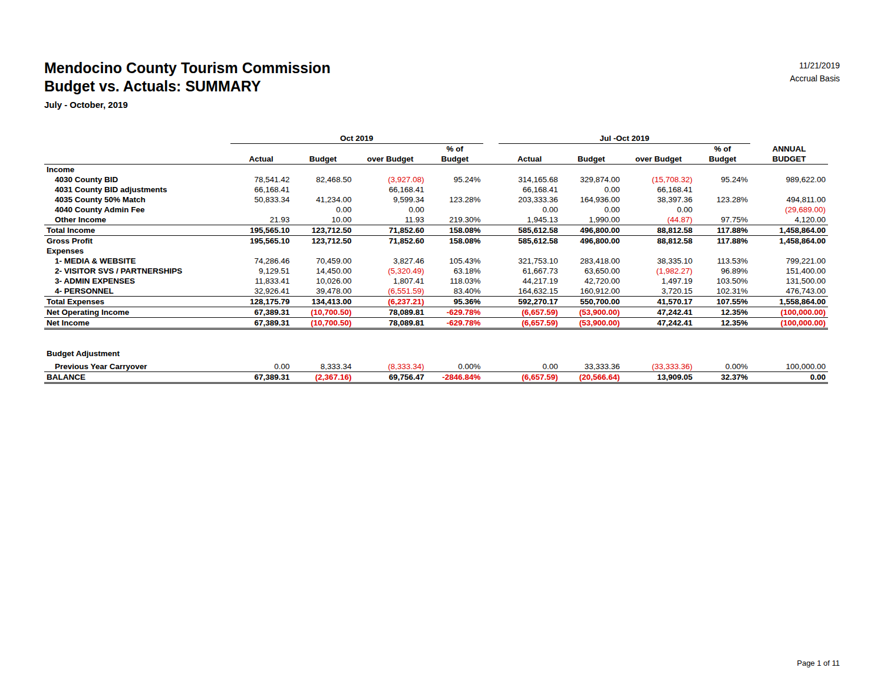Mendocino County Tourism Commission
Budget vs. Actuals: SUMMARY
July - October, 2019
11/21/2019
Accrual Basis
| | Oct 2019 | | Jul -Oct 2019 | |
| | | | | % of | | | | | % of | ANNUAL |
| | Actual | Budget | over Budget | Budget | | Actual | Budget | over Budget | Budget | BUDGET |
| Income | |
| 4030 County BID | 78,541.42 | 82,468.50 | (3,927.08) | 95.24% | | 314,165.68 | 329,874.00 | (15,708.32) | 95.24% | 989,622.00 |
| 4031 County BID adjustments | 66,168.41 | | 66,168.41 | | | 66,168.41 | 0.00 | 66,168.41 | | |
| 4035 County 50% Match | 50,833.34 | 41,234.00 | 9,599.34 | 123.28% | | 203,333.36 | 164,936.00 | 38,397.36 | 123.28% | 494,811.00 |
| 4040 County Admin Fee | | 0.00 | 0.00 | | | 0.00 | 0.00 | 0.00 | | (29,689.00) |
| Other Income | 21.93 | 10.00 | 11.93 | 219.30% | | 1,945.13 | 1,990.00 | (44.87) | 97.75% | 4,120.00 |
| Total Income | 195,565.10 | 123,712.50 | 71,852.60 | 158.08% | | 585,612.58 | 496,800.00 | 88,812.58 | 117.88% | 1,458,864.00 |
| Gross Profit | 195,565.10 | 123,712.50 | 71,852.60 | 158.08% | | 585,612.58 | 496,800.00 | 88,812.58 | 117.88% | 1,458,864.00 |
| Expenses | |
| 1- MEDIA & WEBSITE | 74,286.46 | 70,459.00 | 3,827.46 | 105.43% | | 321,753.10 | 283,418.00 | 38,335.10 | 113.53% | 799,221.00 |
| 2- VISITOR SVS / PARTNERSHIPS | 9,129.51 | 14,450.00 | (5,320.49) | 63.18% | | 61,667.73 | 63,650.00 | (1,982.27) | 96.89% | 151,400.00 |
| 3- ADMIN EXPENSES | 11,833.41 | 10,026.00 | 1,807.41 | 118.03% | | 44,217.19 | 42,720.00 | 1,497.19 | 103.50% | 131,500.00 |
| 4- PERSONNEL | 32,926.41 | 39,478.00 | (6,551.59) | 83.40% | | 164,632.15 | 160,912.00 | 3,720.15 | 102.31% | 476,743.00 |
| Total Expenses | 128,175.79 | 134,413.00 | (6,237.21) | 95.36% | | 592,270.17 | 550,700.00 | 41,570.17 | 107.55% | 1,558,864.00 |
| Net Operating Income | 67,389.31 | (10,700.50) | 78,089.81 | -629.78% | | (6,657.59) | (53,900.00) | 47,242.41 | 12.35% | (100,000.00) |
| Net Income | 67,389.31 | (10,700.50) | 78,089.81 | -629.78% | | (6,657.59) | (53,900.00) | 47,242.41 | 12.35% | (100,000.00) |
| Budget Adjustment | |
| Previous Year Carryover | 0.00 | 8,333.34 | (8,333.34) | 0.00% | | 0.00 | 33,333.36 | (33,333.36) | 0.00% | 100,000.00 |
| BALANCE | 67,389.31 | (2,367.16) | 69,756.47 | -2846.84% | | (6,657.59) | (20,566.64) | 13,909.05 | 32.37% | 0.00 |
Page 1 of 11